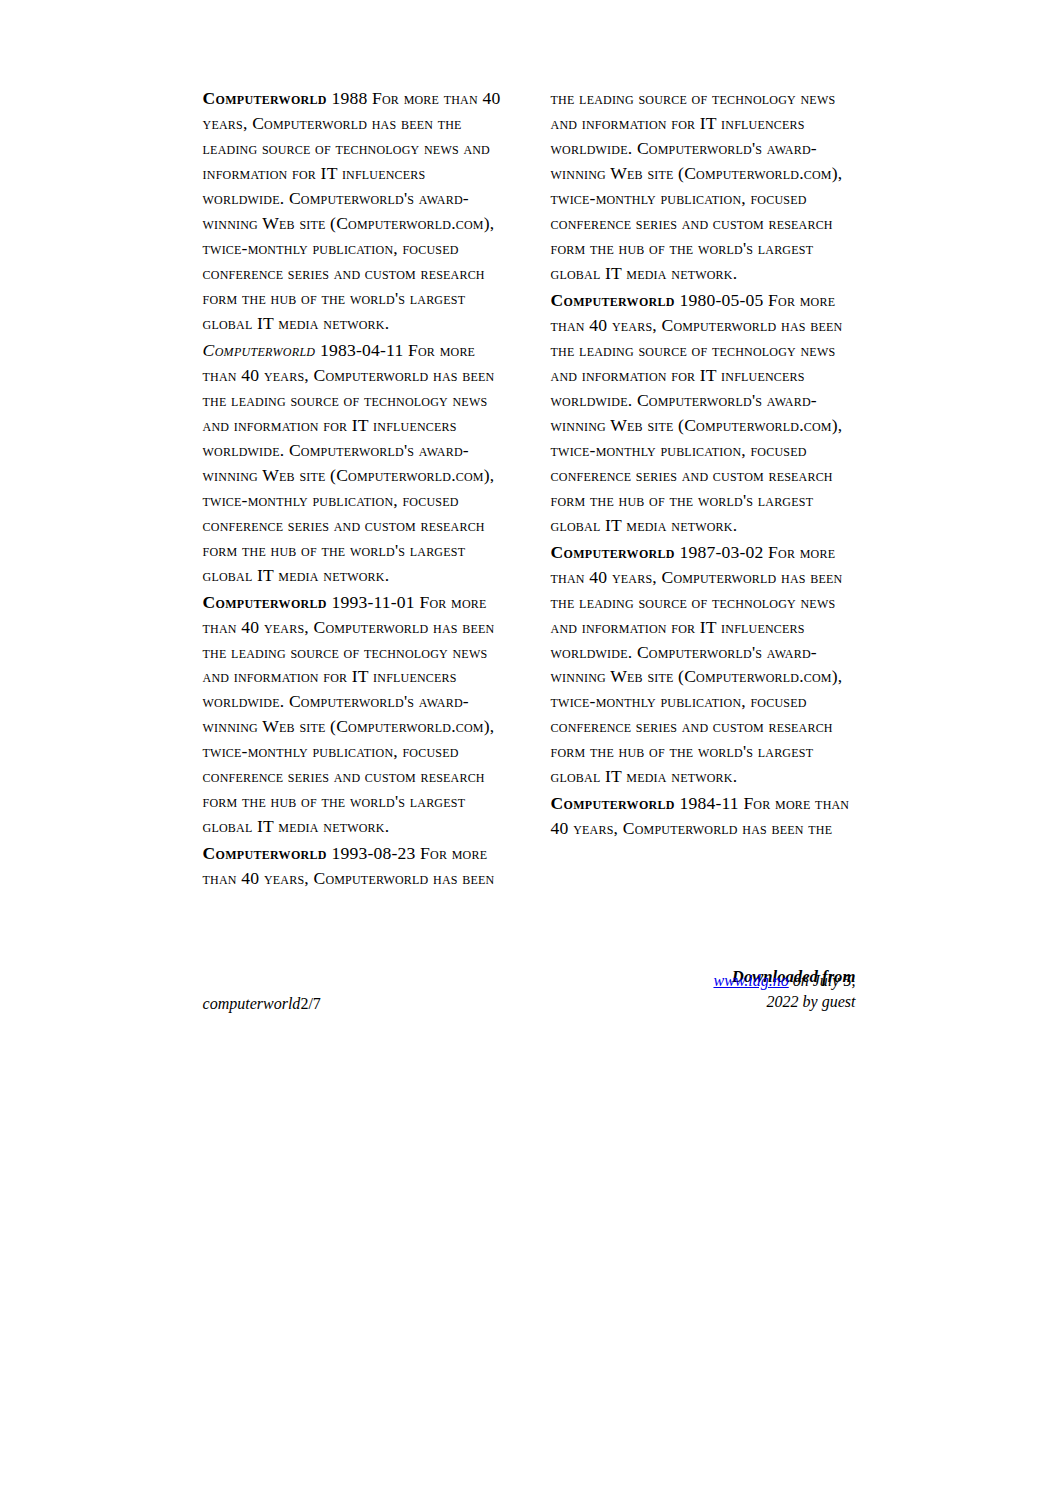Computerworld 1988 For more than 40 years, Computerworld has been the leading source of technology news and information for IT influencers worldwide. Computerworld's award-winning Web site (Computerworld.com), twice-monthly publication, focused conference series and custom research form the hub of the world's largest global IT media network.
Computerworld 1983-04-11 For more than 40 years, Computerworld has been the leading source of technology news and information for IT influencers worldwide. Computerworld's award-winning Web site (Computerworld.com), twice-monthly publication, focused conference series and custom research form the hub of the world's largest global IT media network.
Computerworld 1993-11-01 For more than 40 years, Computerworld has been the leading source of technology news and information for IT influencers worldwide. Computerworld's award-winning Web site (Computerworld.com), twice-monthly publication, focused conference series and custom research form the hub of the world's largest global IT media network.
Computerworld 1993-08-23 For more than 40 years, Computerworld has been the leading source of technology news and information for IT influencers worldwide. Computerworld's award-winning Web site (Computerworld.com), twice-monthly publication, focused conference series and custom research form the hub of the world's largest global IT media network.
Computerworld 1980-05-05 For more than 40 years, Computerworld has been the leading source of technology news and information for IT influencers worldwide. Computerworld's award-winning Web site (Computerworld.com), twice-monthly publication, focused conference series and custom research form the hub of the world's largest global IT media network.
Computerworld 1987-03-02 For more than 40 years, Computerworld has been the leading source of technology news and information for IT influencers worldwide. Computerworld's award-winning Web site (Computerworld.com), twice-monthly publication, focused conference series and custom research form the hub of the world's largest global IT media network.
Computerworld 1984-11 For more than 40 years, Computerworld has been the
Downloaded from
computerworld 2/7 www.idg.no on July 5,
2022 by guest